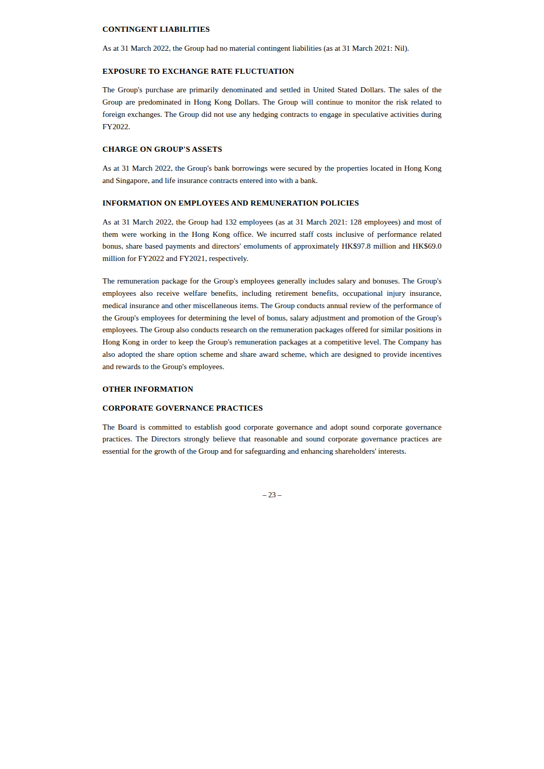CONTINGENT LIABILITIES
As at 31 March 2022, the Group had no material contingent liabilities (as at 31 March 2021: Nil).
EXPOSURE TO EXCHANGE RATE FLUCTUATION
The Group's purchase are primarily denominated and settled in United Stated Dollars. The sales of the Group are predominated in Hong Kong Dollars. The Group will continue to monitor the risk related to foreign exchanges. The Group did not use any hedging contracts to engage in speculative activities during FY2022.
CHARGE ON GROUP'S ASSETS
As at 31 March 2022, the Group's bank borrowings were secured by the properties located in Hong Kong and Singapore, and life insurance contracts entered into with a bank.
INFORMATION ON EMPLOYEES AND REMUNERATION POLICIES
As at 31 March 2022, the Group had 132 employees (as at 31 March 2021: 128 employees) and most of them were working in the Hong Kong office. We incurred staff costs inclusive of performance related bonus, share based payments and directors' emoluments of approximately HK$97.8 million and HK$69.0 million for FY2022 and FY2021, respectively.
The remuneration package for the Group's employees generally includes salary and bonuses. The Group's employees also receive welfare benefits, including retirement benefits, occupational injury insurance, medical insurance and other miscellaneous items. The Group conducts annual review of the performance of the Group's employees for determining the level of bonus, salary adjustment and promotion of the Group's employees. The Group also conducts research on the remuneration packages offered for similar positions in Hong Kong in order to keep the Group's remuneration packages at a competitive level. The Company has also adopted the share option scheme and share award scheme, which are designed to provide incentives and rewards to the Group's employees.
OTHER INFORMATION
CORPORATE GOVERNANCE PRACTICES
The Board is committed to establish good corporate governance and adopt sound corporate governance practices. The Directors strongly believe that reasonable and sound corporate governance practices are essential for the growth of the Group and for safeguarding and enhancing shareholders' interests.
– 23 –